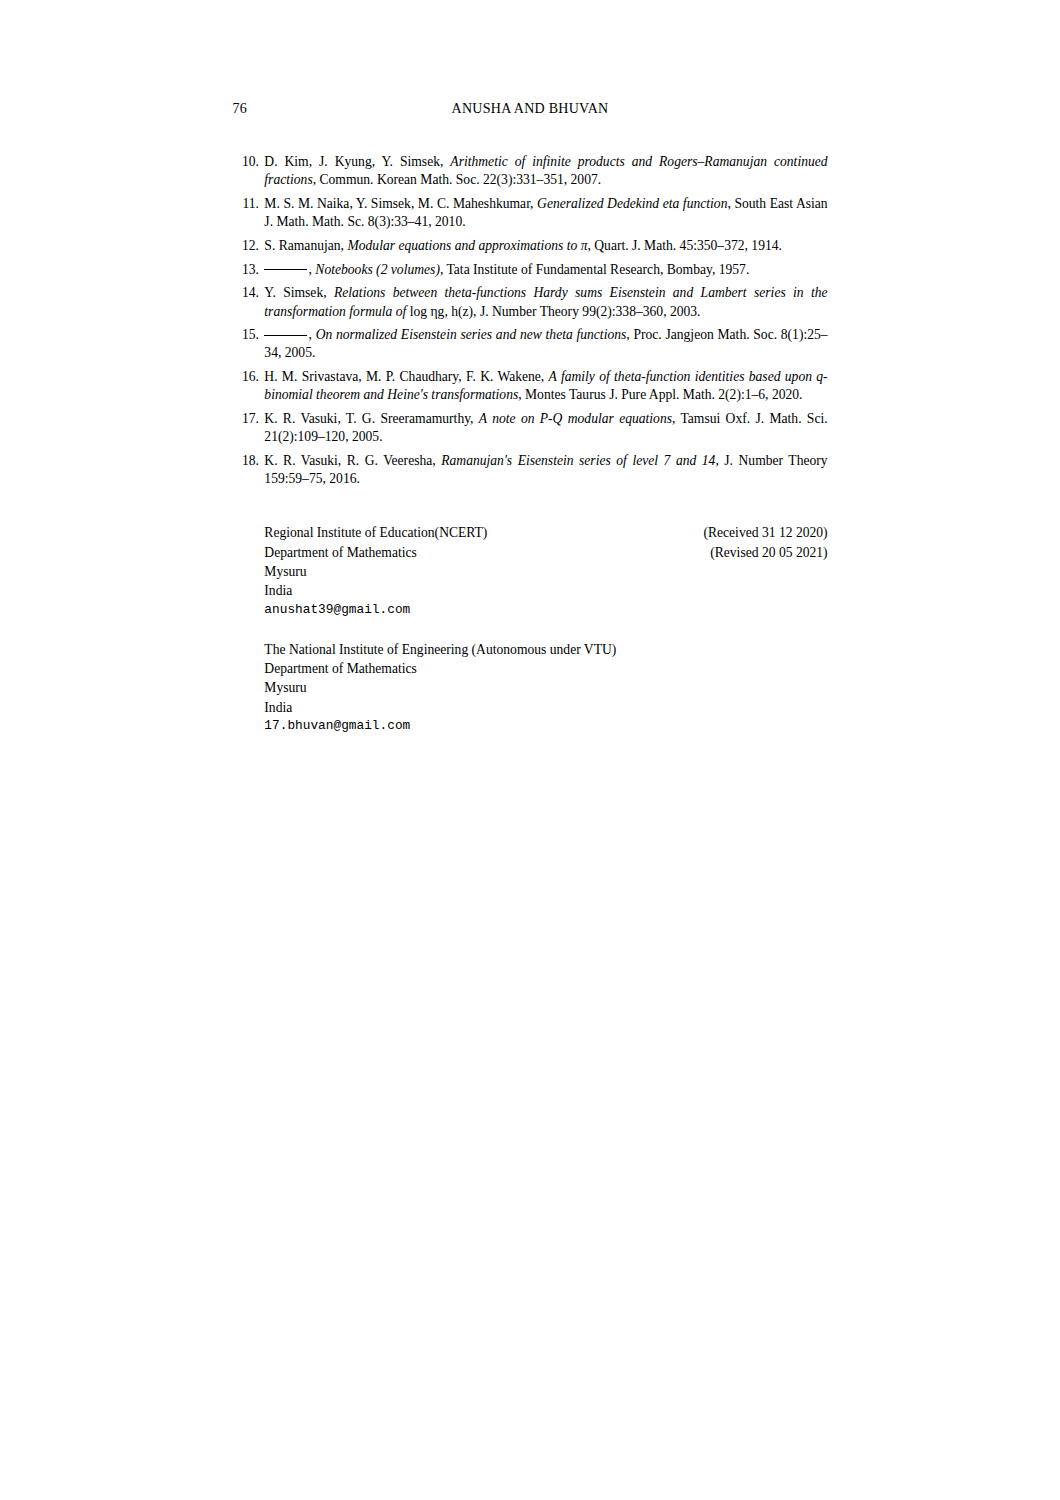76
ANUSHA AND BHUVAN
10. D. Kim, J. Kyung, Y. Simsek, Arithmetic of infinite products and Rogers–Ramanujan continued fractions, Commun. Korean Math. Soc. 22(3):331–351, 2007.
11. M. S. M. Naika, Y. Simsek, M. C. Maheshkumar, Generalized Dedekind eta function, South East Asian J. Math. Math. Sc. 8(3):33–41, 2010.
12. S. Ramanujan, Modular equations and approximations to π, Quart. J. Math. 45:350–372, 1914.
13. , Notebooks (2 volumes), Tata Institute of Fundamental Research, Bombay, 1957.
14. Y. Simsek, Relations between theta-functions Hardy sums Eisenstein and Lambert series in the transformation formula of log ηg, h(z), J. Number Theory 99(2):338–360, 2003.
15. , On normalized Eisenstein series and new theta functions, Proc. Jangjeon Math. Soc. 8(1):25–34, 2005.
16. H. M. Srivastava, M. P. Chaudhary, F. K. Wakene, A family of theta-function identities based upon q-binomial theorem and Heine's transformations, Montes Taurus J. Pure Appl. Math. 2(2):1–6, 2020.
17. K. R. Vasuki, T. G. Sreeramamurthy, A note on P-Q modular equations, Tamsui Oxf. J. Math. Sci. 21(2):109–120, 2005.
18. K. R. Vasuki, R. G. Veeresha, Ramanujan's Eisenstein series of level 7 and 14, J. Number Theory 159:59–75, 2016.
(Received 31 12 2020)
(Revised 20 05 2021)
Regional Institute of Education(NCERT)
Department of Mathematics
Mysuru
India
anushat39@gmail.com
The National Institute of Engineering (Autonomous under VTU)
Department of Mathematics
Mysuru
India
17.bhuvan@gmail.com